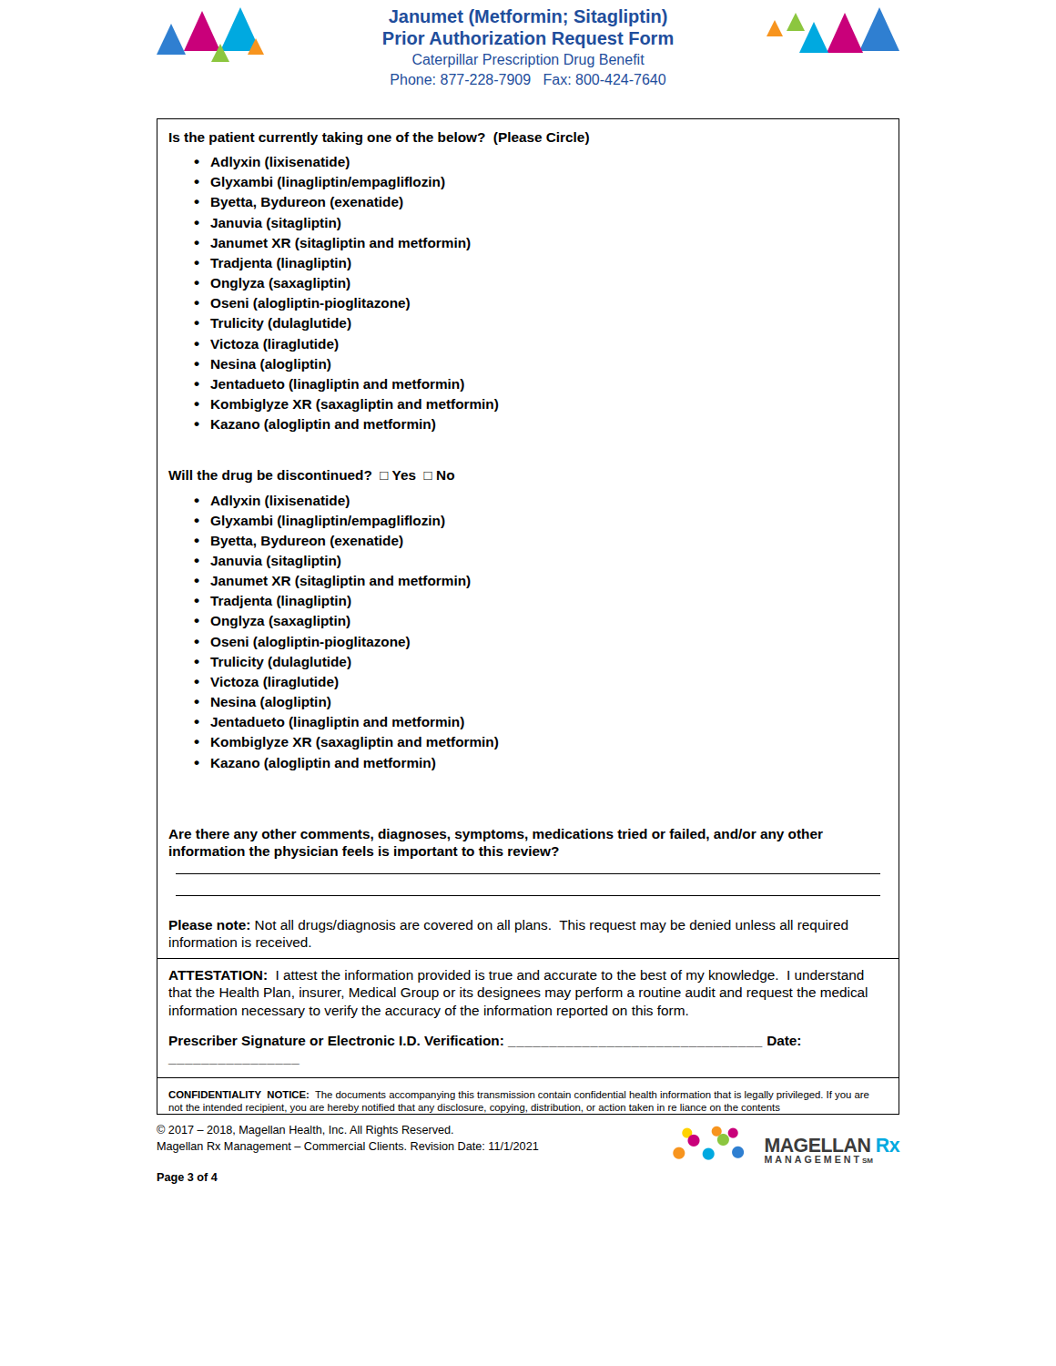Janumet (Metformin; Sitagliptin)
Prior Authorization Request Form
Caterpillar Prescription Drug Benefit
Phone: 877-228-7909 Fax: 800-424-7640
Is the patient currently taking one of the below? (Please Circle)
Adlyxin (lixisenatide)
Glyxambi (linagliptin/empagliflozin)
Byetta, Bydureon (exenatide)
Januvia (sitagliptin)
Janumet XR (sitagliptin and metformin)
Tradjenta (linagliptin)
Onglyza (saxagliptin)
Oseni (alogliptin-pioglitazone)
Trulicity (dulaglutide)
Victoza (liraglutide)
Nesina (alogliptin)
Jentadueto (linagliptin and metformin)
Kombiglyze XR (saxagliptin and metformin)
Kazano (alogliptin and metformin)
Will the drug be discontinued? □ Yes □ No
Adlyxin (lixisenatide)
Glyxambi (linagliptin/empagliflozin)
Byetta, Bydureon (exenatide)
Januvia (sitagliptin)
Janumet XR (sitagliptin and metformin)
Tradjenta (linagliptin)
Onglyza (saxagliptin)
Oseni (alogliptin-pioglitazone)
Trulicity (dulaglutide)
Victoza (liraglutide)
Nesina (alogliptin)
Jentadueto (linagliptin and metformin)
Kombiglyze XR (saxagliptin and metformin)
Kazano (alogliptin and metformin)
Are there any other comments, diagnoses, symptoms, medications tried or failed, and/or any other information the physician feels is important to this review?
Please note: Not all drugs/diagnosis are covered on all plans. This request may be denied unless all required information is received.
ATTESTATION: I attest the information provided is true and accurate to the best of my knowledge. I understand that the Health Plan, insurer, Medical Group or its designees may perform a routine audit and request the medical information necessary to verify the accuracy of the information reported on this form.
Prescriber Signature or Electronic I.D. Verification: _______________________________ Date: ________________
CONFIDENTIALITY NOTICE: The documents accompanying this transmission contain confidential health information that is legally privileged. If you are not the intended recipient, you are hereby notified that any disclosure, copying, distribution, or action taken in re liance on the contents
© 2017 – 2018, Magellan Health, Inc. All Rights Reserved.
Magellan Rx Management – Commercial Clients. Revision Date: 11/1/2021
Page 3 of 4
MAGELLAN Rx
MANAGEMENTSM